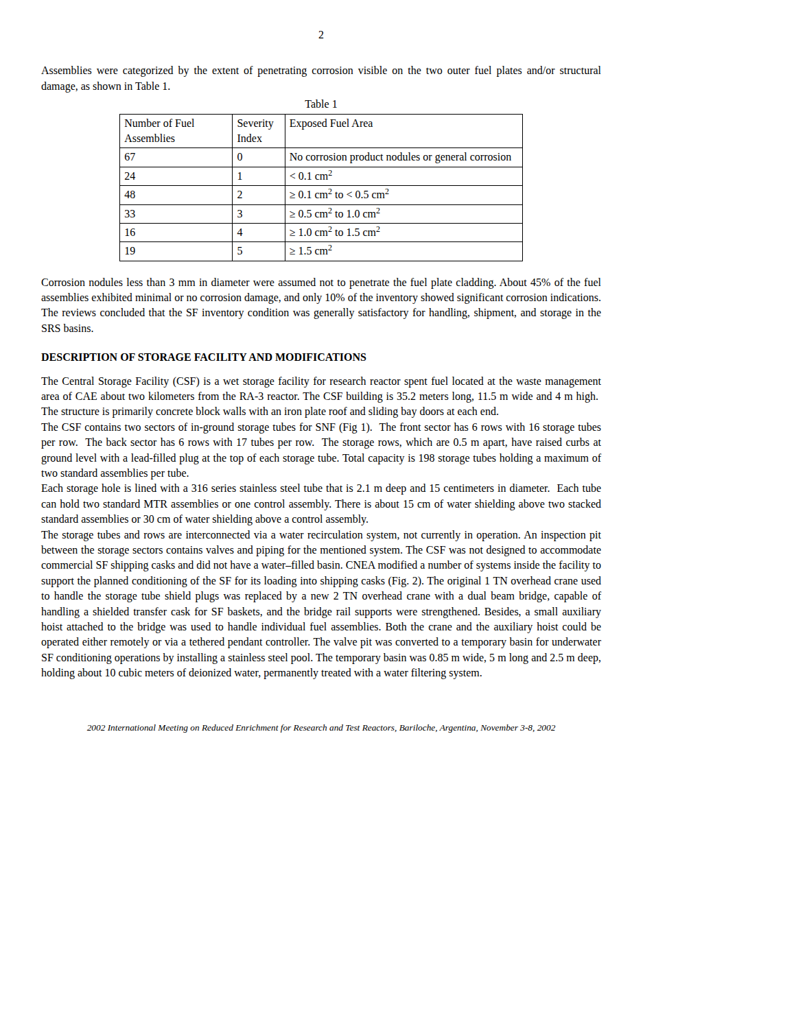2
Assemblies were categorized by the extent of penetrating corrosion visible on the two outer fuel plates and/or structural damage, as shown in Table 1.
Table 1
| Number of Fuel Assemblies | Severity Index | Exposed Fuel Area |
| 67 | 0 | No corrosion product nodules or general corrosion |
| 24 | 1 | < 0.1 cm 2 |
| 48 | 2 | ≥ 0.1 cm 2 to < 0.5 cm 2 |
| 33 | 3 | ≥ 0.5 cm 2 to 1.0 cm 2 |
| 16 | 4 | ≥ 1.0 cm 2 to 1.5 cm 2 |
| 19 | 5 | ≥ 1.5 cm 2 |
Corrosion nodules less than 3 mm in diameter were assumed not to penetrate the fuel plate cladding. About 45% of the fuel assemblies exhibited minimal or no corrosion damage, and only 10% of the inventory showed significant corrosion indications. The reviews concluded that the SF inventory condition was generally satisfactory for handling, shipment, and storage in the SRS basins.
DESCRIPTION OF STORAGE FACILITY AND MODIFICATIONS
The Central Storage Facility (CSF) is a wet storage facility for research reactor spent fuel located at the waste management area of CAE about two kilometers from the RA-3 reactor. The CSF building is 35.2 meters long, 11.5 m wide and 4 m high. The structure is primarily concrete block walls with an iron plate roof and sliding bay doors at each end.
The CSF contains two sectors of in-ground storage tubes for SNF (Fig 1). The front sector has 6 rows with 16 storage tubes per row. The back sector has 6 rows with 17 tubes per row. The storage rows, which are 0.5 m apart, have raised curbs at ground level with a lead-filled plug at the top of each storage tube. Total capacity is 198 storage tubes holding a maximum of two standard assemblies per tube.
Each storage hole is lined with a 316 series stainless steel tube that is 2.1 m deep and 15 centimeters in diameter. Each tube can hold two standard MTR assemblies or one control assembly. There is about 15 cm of water shielding above two stacked standard assemblies or 30 cm of water shielding above a control assembly.
The storage tubes and rows are interconnected via a water recirculation system, not currently in operation. An inspection pit between the storage sectors contains valves and piping for the mentioned system. The CSF was not designed to accommodate commercial SF shipping casks and did not have a water–filled basin. CNEA modified a number of systems inside the facility to support the planned conditioning of the SF for its loading into shipping casks (Fig. 2). The original 1 TN overhead crane used to handle the storage tube shield plugs was replaced by a new 2 TN overhead crane with a dual beam bridge, capable of handling a shielded transfer cask for SF baskets, and the bridge rail supports were strengthened. Besides, a small auxiliary hoist attached to the bridge was used to handle individual fuel assemblies. Both the crane and the auxiliary hoist could be operated either remotely or via a tethered pendant controller. The valve pit was converted to a temporary basin for underwater SF conditioning operations by installing a stainless steel pool. The temporary basin was 0.85 m wide, 5 m long and 2.5 m deep, holding about 10 cubic meters of deionized water, permanently treated with a water filtering system.
2002 International Meeting on Reduced Enrichment for Research and Test Reactors, Bariloche, Argentina, November 3-8, 2002